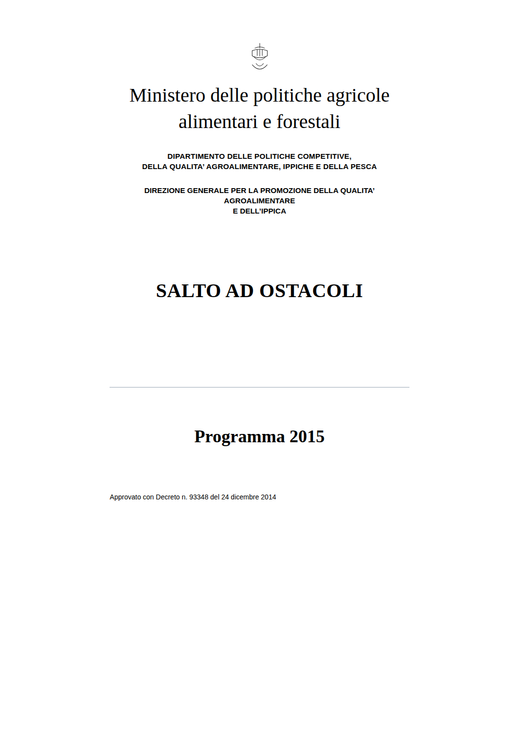Ministero delle politiche agricole
alimentari e forestali
DIPARTIMENTO DELLE POLITICHE COMPETITIVE, DELLA QUALITA’ AGROALIMENTARE, IPPICHE E DELLA PESCA
DIREZIONE GENERALE PER LA PROMOZIONE DELLA QUALITA’ AGROALIMENTARE
E DELL’IPPICA
SALTO AD OSTACOLI
Programma 2015
Approvato con Decreto n. 93348 del 24 dicembre 2014